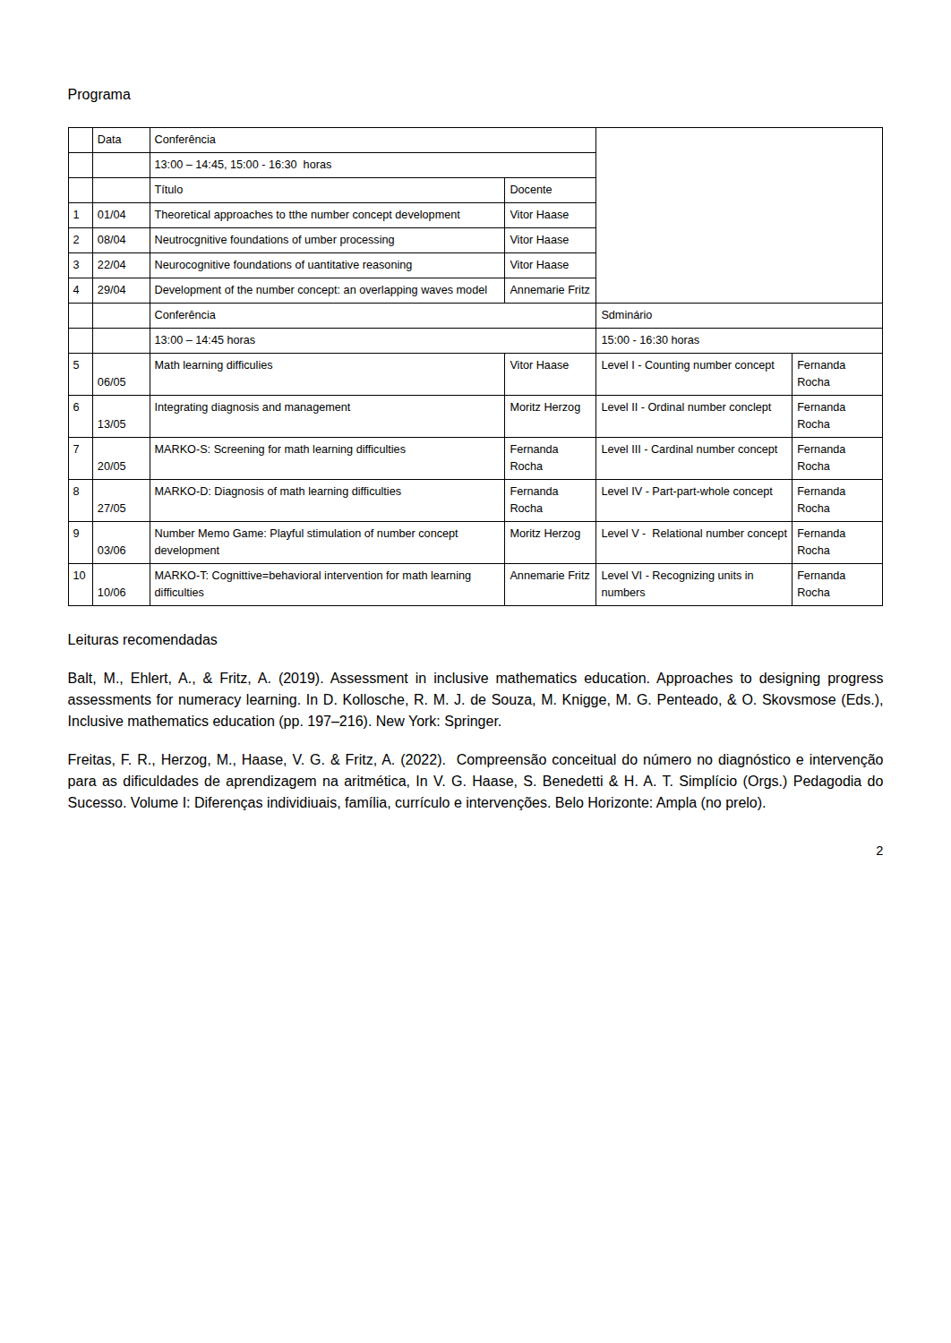Programa
| | Data | Conferência | |
| | | 13:00 – 14:45, 15:00 - 16:30 horas |
| | | Título | Docente |
| 1 | 01/04 | Theoretical approaches to tthe number concept development | Vitor Haase |
| 2 | 08/04 | Neutrocgnitive foundations of umber processing | Vitor Haase |
| 3 | 22/04 | Neurocognitive foundations of uantitative reasoning | Vitor Haase |
| 4 | 29/04 | Development of the number concept: an overlapping waves model | Annemarie Fritz |
| | | Conferência | Sdminário |
| | | 13:00 – 14:45 horas | 15:00 - 16:30 horas |
| 5 | 06/05 | Math learning difficulies | Vitor Haase | Level I - Counting number concept | Fernanda Rocha |
| 6 | 13/05 | Integrating diagnosis and management | Moritz Herzog | Level II - Ordinal number conclept | Fernanda Rocha |
| 7 | 20/05 | MARKO-S: Screening for math learning difficulties | Fernanda Rocha | Level III - Cardinal number concept | Fernanda Rocha |
| 8 | 27/05 | MARKO-D: Diagnosis of math learning difficulties | Fernanda Rocha | Level IV - Part-part-whole concept | Fernanda Rocha |
| 9 | 03/06 | Number Memo Game: Playful stimulation of number concept development | Moritz Herzog | Level V - Relational number concept | Fernanda Rocha |
| 10 | 10/06 | MARKO-T: Cognittive=behavioral intervention for math learning difficulties | Annemarie Fritz | Level VI - Recognizing units in numbers | Fernanda Rocha |
Leituras recomendadas
Balt, M., Ehlert, A., & Fritz, A. (2019). Assessment in inclusive mathematics education. Approaches to designing progress assessments for numeracy learning. In D. Kollosche, R. M. J. de Souza, M. Knigge, M. G. Penteado, & O. Skovsmose (Eds.), Inclusive mathematics education (pp. 197–216). New York: Springer.
Freitas, F. R., Herzog, M., Haase, V. G. & Fritz, A. (2022). Compreensão conceitual do número no diagnóstico e intervenção para as dificuldades de aprendizagem na aritmética, In V. G. Haase, S. Benedetti & H. A. T. Simplício (Orgs.) Pedagodia do Sucesso. Volume I: Diferenças individiuais, família, currículo e intervenções. Belo Horizonte: Ampla (no prelo).
2